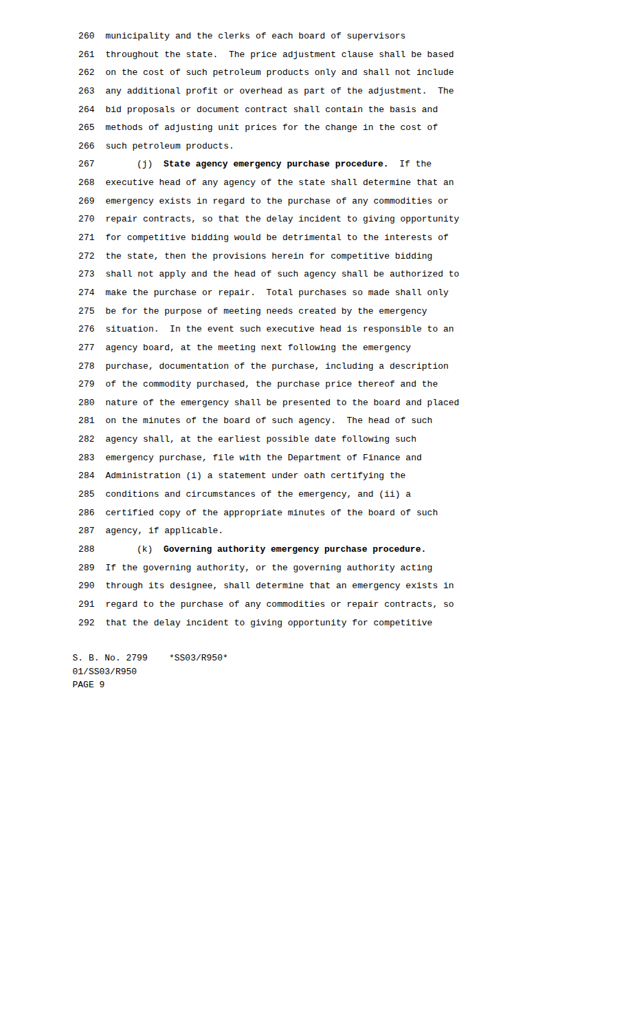municipality and the clerks of each board of supervisors
throughout the state. The price adjustment clause shall be based
on the cost of such petroleum products only and shall not include
any additional profit or overhead as part of the adjustment. The
bid proposals or document contract shall contain the basis and
methods of adjusting unit prices for the change in the cost of
such petroleum products.
(j) State agency emergency purchase procedure. If the
executive head of any agency of the state shall determine that an
emergency exists in regard to the purchase of any commodities or
repair contracts, so that the delay incident to giving opportunity
for competitive bidding would be detrimental to the interests of
the state, then the provisions herein for competitive bidding
shall not apply and the head of such agency shall be authorized to
make the purchase or repair. Total purchases so made shall only
be for the purpose of meeting needs created by the emergency
situation. In the event such executive head is responsible to an
agency board, at the meeting next following the emergency
purchase, documentation of the purchase, including a description
of the commodity purchased, the purchase price thereof and the
nature of the emergency shall be presented to the board and placed
on the minutes of the board of such agency. The head of such
agency shall, at the earliest possible date following such
emergency purchase, file with the Department of Finance and
Administration (i) a statement under oath certifying the
conditions and circumstances of the emergency, and (ii) a
certified copy of the appropriate minutes of the board of such
agency, if applicable.
(k) Governing authority emergency purchase procedure.
If the governing authority, or the governing authority acting
through its designee, shall determine that an emergency exists in
regard to the purchase of any commodities or repair contracts, so
that the delay incident to giving opportunity for competitive
S. B. No. 2799 *SS03/R950*
01/SS03/R950
PAGE 9